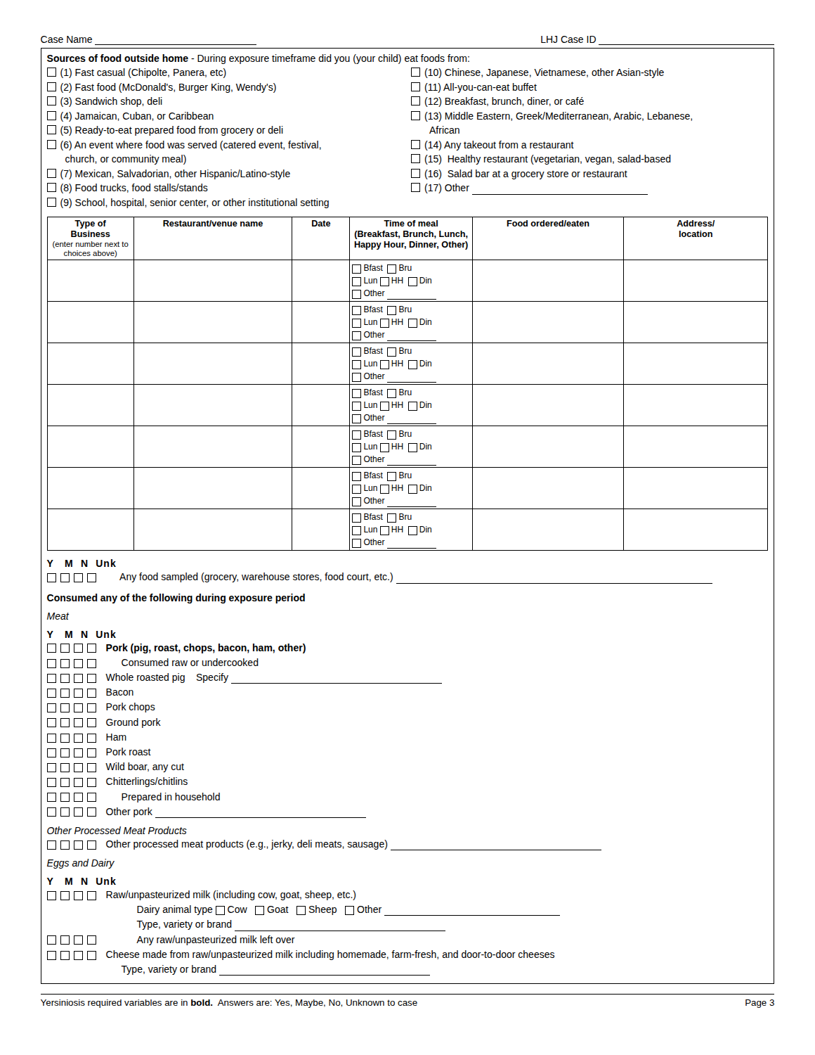Case Name
LHJ Case ID
Sources of food outside home - During exposure timeframe did you (your child) eat foods from:
(1) Fast casual (Chipolte, Panera, etc)
(2) Fast food (McDonald's, Burger King, Wendy's)
(3) Sandwich shop, deli
(4) Jamaican, Cuban, or Caribbean
(5) Ready-to-eat prepared food from grocery or deli
(6) An event where food was served (catered event, festival,
church, or community meal)
(7) Mexican, Salvadorian, other Hispanic/Latino-style
(8) Food trucks, food stalls/stands
(9) School, hospital, senior center, or other institutional setting
(10) Chinese, Japanese, Vietnamese, other Asian-style
(11) All-you-can-eat buffet
(12) Breakfast, brunch, diner, or café
(13) Middle Eastern, Greek/Mediterranean, Arabic, Lebanese,
African
(14) Any takeout from a restaurant
(15) Healthy restaurant (vegetarian, vegan, salad-based
(16) Salad bar at a grocery store or restaurant
(17) Other
| Type of Business (enter number next to choices above) | Restaurant/venue name | Date | Time of meal (Breakfast, Brunch, Lunch, Happy Hour, Dinner, Other) | Food ordered/eaten | Address/ location |
| --- | --- | --- | --- | --- | --- |
| | | | Bfast Bru Lun HH Din Other | | |
| | | | Bfast Bru Lun HH Din Other | | |
| | | | Bfast Bru Lun HH Din Other | | |
| | | | Bfast Bru Lun HH Din Other | | |
| | | | Bfast Bru Lun HH Din Other | | |
| | | | Bfast Bru Lun HH Din Other | | |
| | | | Bfast Bru Lun HH Din Other | | |
Y M N Unk
Any food sampled (grocery, warehouse stores, food court, etc.)
Consumed any of the following during exposure period
Meat
Y M N Unk
Pork (pig, roast, chops, bacon, ham, other)
Consumed raw or undercooked
Whole roasted pig Specify
Bacon
Pork chops
Ground pork
Ham
Pork roast
Wild boar, any cut
Chitterlings/chitlins
Prepared in household
Other pork
Other Processed Meat Products
Other processed meat products (e.g., jerky, deli meats, sausage)
Eggs and Dairy
Y M N Unk
Raw/unpasteurized milk (including cow, goat, sheep, etc.)
Dairy animal type Cow Goat Sheep Other
Type, variety or brand
Any raw/unpasteurized milk left over
Cheese made from raw/unpasteurized milk including homemade, farm-fresh, and door-to-door cheeses
Type, variety or brand
Yersiniosis required variables are in bold. Answers are: Yes, Maybe, No, Unknown to case
Page 3